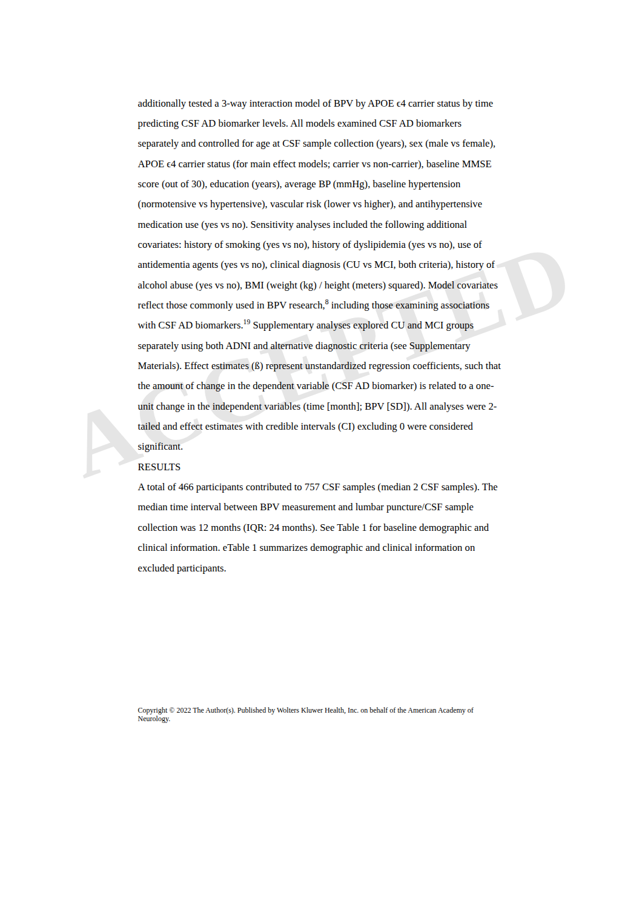ACCEPTED
additionally tested a 3-way interaction model of BPV by APOE ϵ4 carrier status by time predicting CSF AD biomarker levels. All models examined CSF AD biomarkers separately and controlled for age at CSF sample collection (years), sex (male vs female), APOE ϵ4 carrier status (for main effect models; carrier vs non-carrier), baseline MMSE score (out of 30), education (years), average BP (mmHg), baseline hypertension (normotensive vs hypertensive), vascular risk (lower vs higher), and antihypertensive medication use (yes vs no). Sensitivity analyses included the following additional covariates: history of smoking (yes vs no), history of dyslipidemia (yes vs no), use of antidementia agents (yes vs no), clinical diagnosis (CU vs MCI, both criteria), history of alcohol abuse (yes vs no), BMI (weight (kg) / height (meters) squared). Model covariates reflect those commonly used in BPV research,8 including those examining associations with CSF AD biomarkers.19 Supplementary analyses explored CU and MCI groups separately using both ADNI and alternative diagnostic criteria (see Supplementary Materials). Effect estimates (ß) represent unstandardized regression coefficients, such that the amount of change in the dependent variable (CSF AD biomarker) is related to a one-unit change in the independent variables (time [month]; BPV [SD]). All analyses were 2-tailed and effect estimates with credible intervals (CI) excluding 0 were considered significant.
RESULTS
A total of 466 participants contributed to 757 CSF samples (median 2 CSF samples). The median time interval between BPV measurement and lumbar puncture/CSF sample collection was 12 months (IQR: 24 months). See Table 1 for baseline demographic and clinical information. eTable 1 summarizes demographic and clinical information on excluded participants.
Copyright © 2022 The Author(s). Published by Wolters Kluwer Health, Inc. on behalf of the American Academy of Neurology.